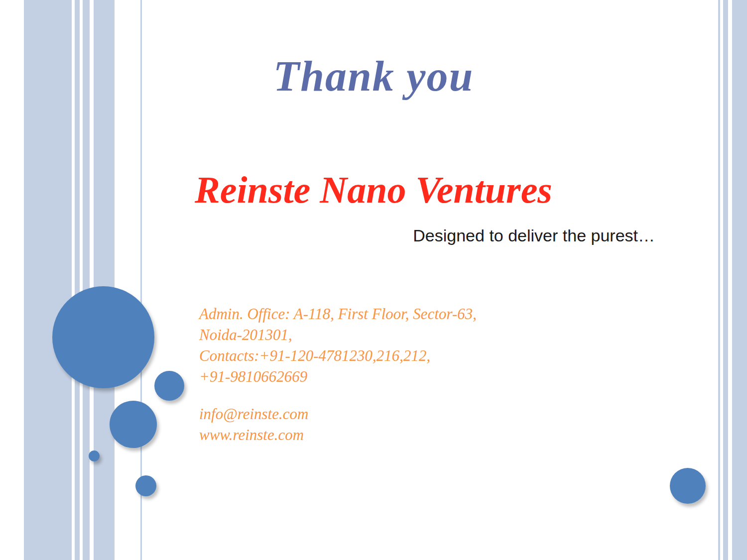Thank you
Reinste Nano Ventures
Designed to deliver the purest…
Admin. Office: A-118, First Floor, Sector-63,
Noida-201301,
Contacts:+91-120-4781230,216,212,
+91-9810662669 info@reinste.com
www.reinste.com